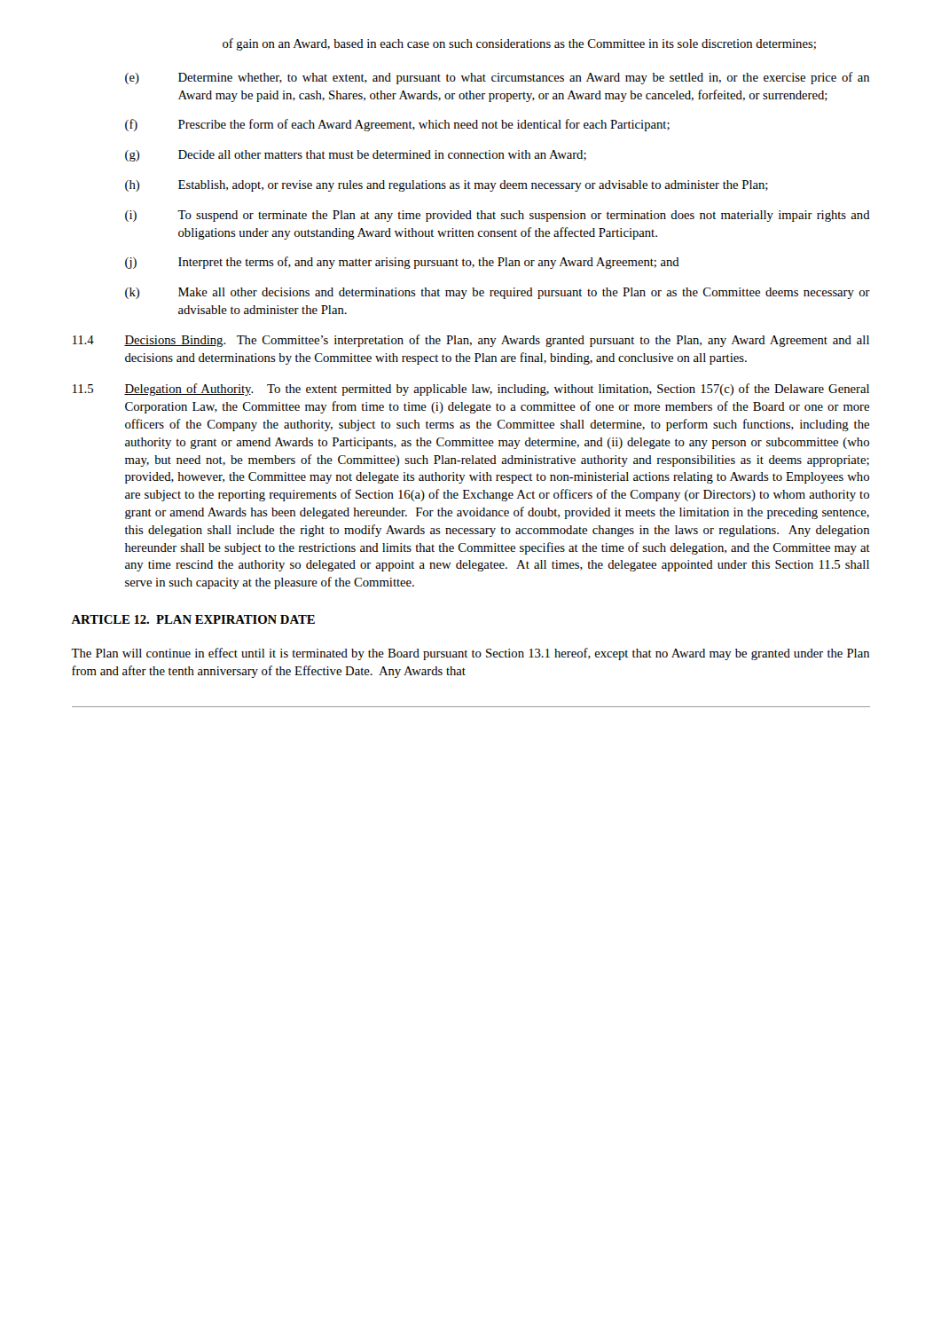of gain on an Award, based in each case on such considerations as the Committee in its sole discretion determines;
(e)
Determine whether, to what extent, and pursuant to what circumstances an Award may be settled in, or the exercise price of an Award may be paid in, cash, Shares, other Awards, or other property, or an Award may be canceled, forfeited, or surrendered;
(f)
Prescribe the form of each Award Agreement, which need not be identical for each Participant;
(g)
Decide all other matters that must be determined in connection with an Award;
(h)
Establish, adopt, or revise any rules and regulations as it may deem necessary or advisable to administer the Plan;
(i)
To suspend or terminate the Plan at any time provided that such suspension or termination does not materially impair rights and obligations under any outstanding Award without written consent of the affected Participant.
(j)
Interpret the terms of, and any matter arising pursuant to, the Plan or any Award Agreement; and
(k)
Make all other decisions and determinations that may be required pursuant to the Plan or as the Committee deems necessary or advisable to administer the Plan.
11.4
Decisions Binding. The Committee’s interpretation of the Plan, any Awards granted pursuant to the Plan, any Award Agreement and all decisions and determinations by the Committee with respect to the Plan are final, binding, and conclusive on all parties.
11.5
Delegation of Authority. To the extent permitted by applicable law, including, without limitation, Section 157(c) of the Delaware General Corporation Law, the Committee may from time to time (i) delegate to a committee of one or more members of the Board or one or more officers of the Company the authority, subject to such terms as the Committee shall determine, to perform such functions, including the authority to grant or amend Awards to Participants, as the Committee may determine, and (ii) delegate to any person or subcommittee (who may, but need not, be members of the Committee) such Plan-related administrative authority and responsibilities as it deems appropriate; provided, however, the Committee may not delegate its authority with respect to non-ministerial actions relating to Awards to Employees who are subject to the reporting requirements of Section 16(a) of the Exchange Act or officers of the Company (or Directors) to whom authority to grant or amend Awards has been delegated hereunder. For the avoidance of doubt, provided it meets the limitation in the preceding sentence, this delegation shall include the right to modify Awards as necessary to accommodate changes in the laws or regulations. Any delegation hereunder shall be subject to the restrictions and limits that the Committee specifies at the time of such delegation, and the Committee may at any time rescind the authority so delegated or appoint a new delegatee. At all times, the delegatee appointed under this Section 11.5 shall serve in such capacity at the pleasure of the Committee.
ARTICLE 12. PLAN EXPIRATION DATE
The Plan will continue in effect until it is terminated by the Board pursuant to Section 13.1 hereof, except that no Award may be granted under the Plan from and after the tenth anniversary of the Effective Date. Any Awards that